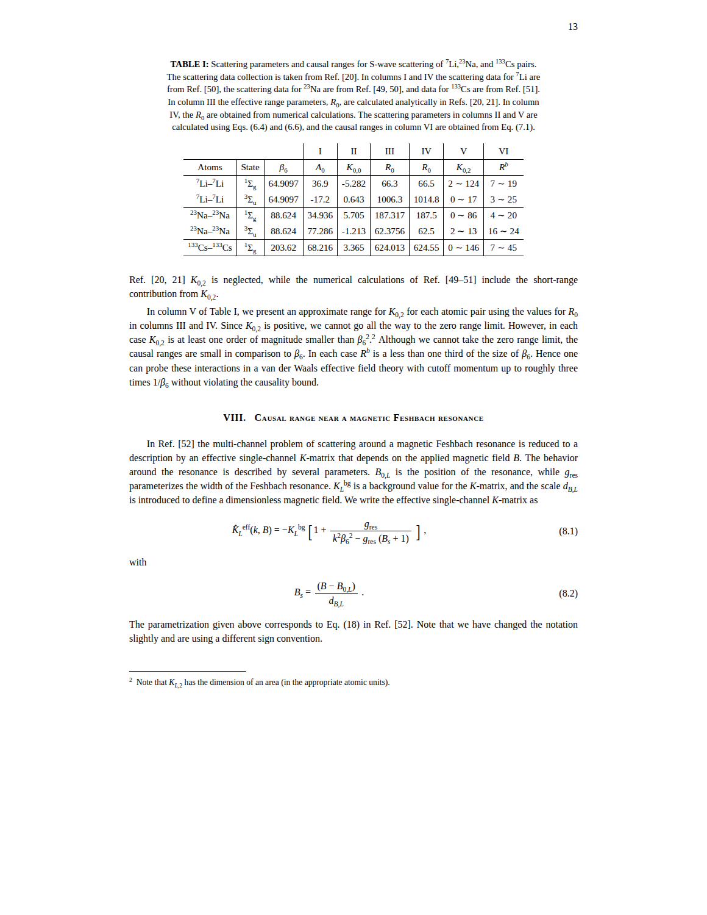13
TABLE I: Scattering parameters and causal ranges for S-wave scattering of 7Li,23Na, and 133Cs pairs. The scattering data collection is taken from Ref. [20]. In columns I and IV the scattering data for 7Li are from Ref. [50], the scattering data for 23Na are from Ref. [49, 50], and data for 133Cs are from Ref. [51]. In column III the effective range parameters, R0, are calculated analytically in Refs. [20, 21]. In column IV, the R0 are obtained from numerical calculations. The scattering parameters in columns II and V are calculated using Eqs. (6.4) and (6.6), and the causal ranges in column VI are obtained from Eq. (7.1).
| | | | I | II | III | IV | V | VI |
| Atoms | State | β 6 | A 0 | K 0,0 | R 0 | R 0 | K 0,2 | R b |
| 7 Li– 7 Li | 1 Σ g | 64.9097 | 36.9 | -5.282 | 66.3 | 66.5 | 2 ∼ 124 | 7 ∼ 19 |
| 7 Li– 7 Li | 3 Σ u | 64.9097 | -17.2 | 0.643 | 1006.3 | 1014.8 | 0 ∼ 17 | 3 ∼ 25 |
| 23 Na– 23 Na | 1 Σ g | 88.624 | 34.936 | 5.705 | 187.317 | 187.5 | 0 ∼ 86 | 4 ∼ 20 |
| 23 Na– 23 Na | 3 Σ u | 88.624 | 77.286 | -1.213 | 62.3756 | 62.5 | 2 ∼ 13 | 16 ∼ 24 |
| 133 Cs– 133 Cs | 1 Σ g | 203.62 | 68.216 | 3.365 | 624.013 | 624.55 | 0 ∼ 146 | 7 ∼ 45 |
Ref. [20, 21] K0,2 is neglected, while the numerical calculations of Ref. [49–51] include the short-range contribution from K0,2.
In column V of Table I, we present an approximate range for K0,2 for each atomic pair using the values for R0 in columns III and IV. Since K0,2 is positive, we cannot go all the way to the zero range limit. However, in each case K0,2 is at least one order of magnitude smaller than β62.2 Although we cannot take the zero range limit, the causal ranges are small in comparison to β6. In each case Rb is a less than one third of the size of β6. Hence one can probe these interactions in a van der Waals effective field theory with cutoff momentum up to roughly three times 1/β6 without violating the causality bound.
VIII. Causal range near a magnetic Feshbach resonance
In Ref. [52] the multi-channel problem of scattering around a magnetic Feshbach resonance is reduced to a description by an effective single-channel K-matrix that depends on the applied magnetic field B. The behavior around the resonance is described by several parameters. B0,L is the position of the resonance, while gres parameterizes the width of the Feshbach resonance. KLbg is a background value for the K-matrix, and the scale dB,L is introduced to define a dimensionless magnetic field. We write the effective single-channel K-matrix as
K̂Leff(k, B) = −KLbg [1 + gres k2β62 − gres (Bs + 1) ] ,
(8.1)
with
Bs = (B − B0,L) dB,L .
(8.2)
The parametrization given above corresponds to Eq. (18) in Ref. [52]. Note that we have changed the notation slightly and are using a different sign convention.
2 Note that KL,2 has the dimension of an area (in the appropriate atomic units).